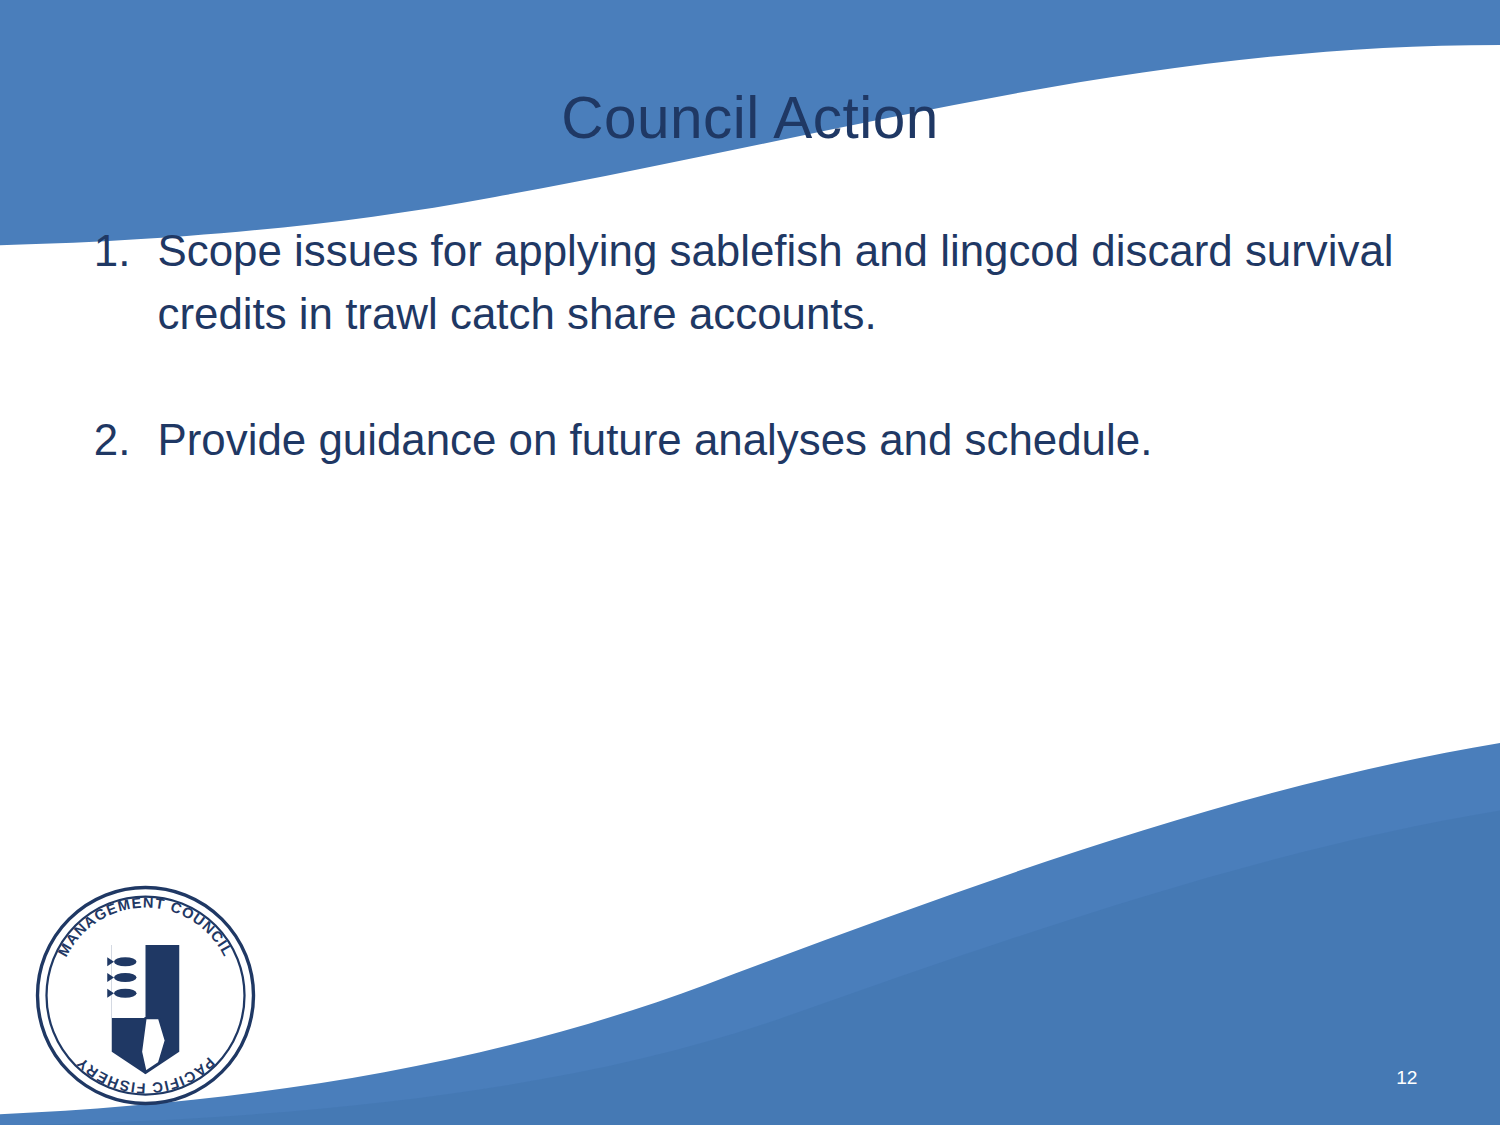Council Action
Scope issues for applying sablefish and lingcod discard survival credits in trawl catch share accounts.
Provide guidance on future analyses and schedule.
MANAGEMENT COUNCIL PACIFIC FISHERY
12